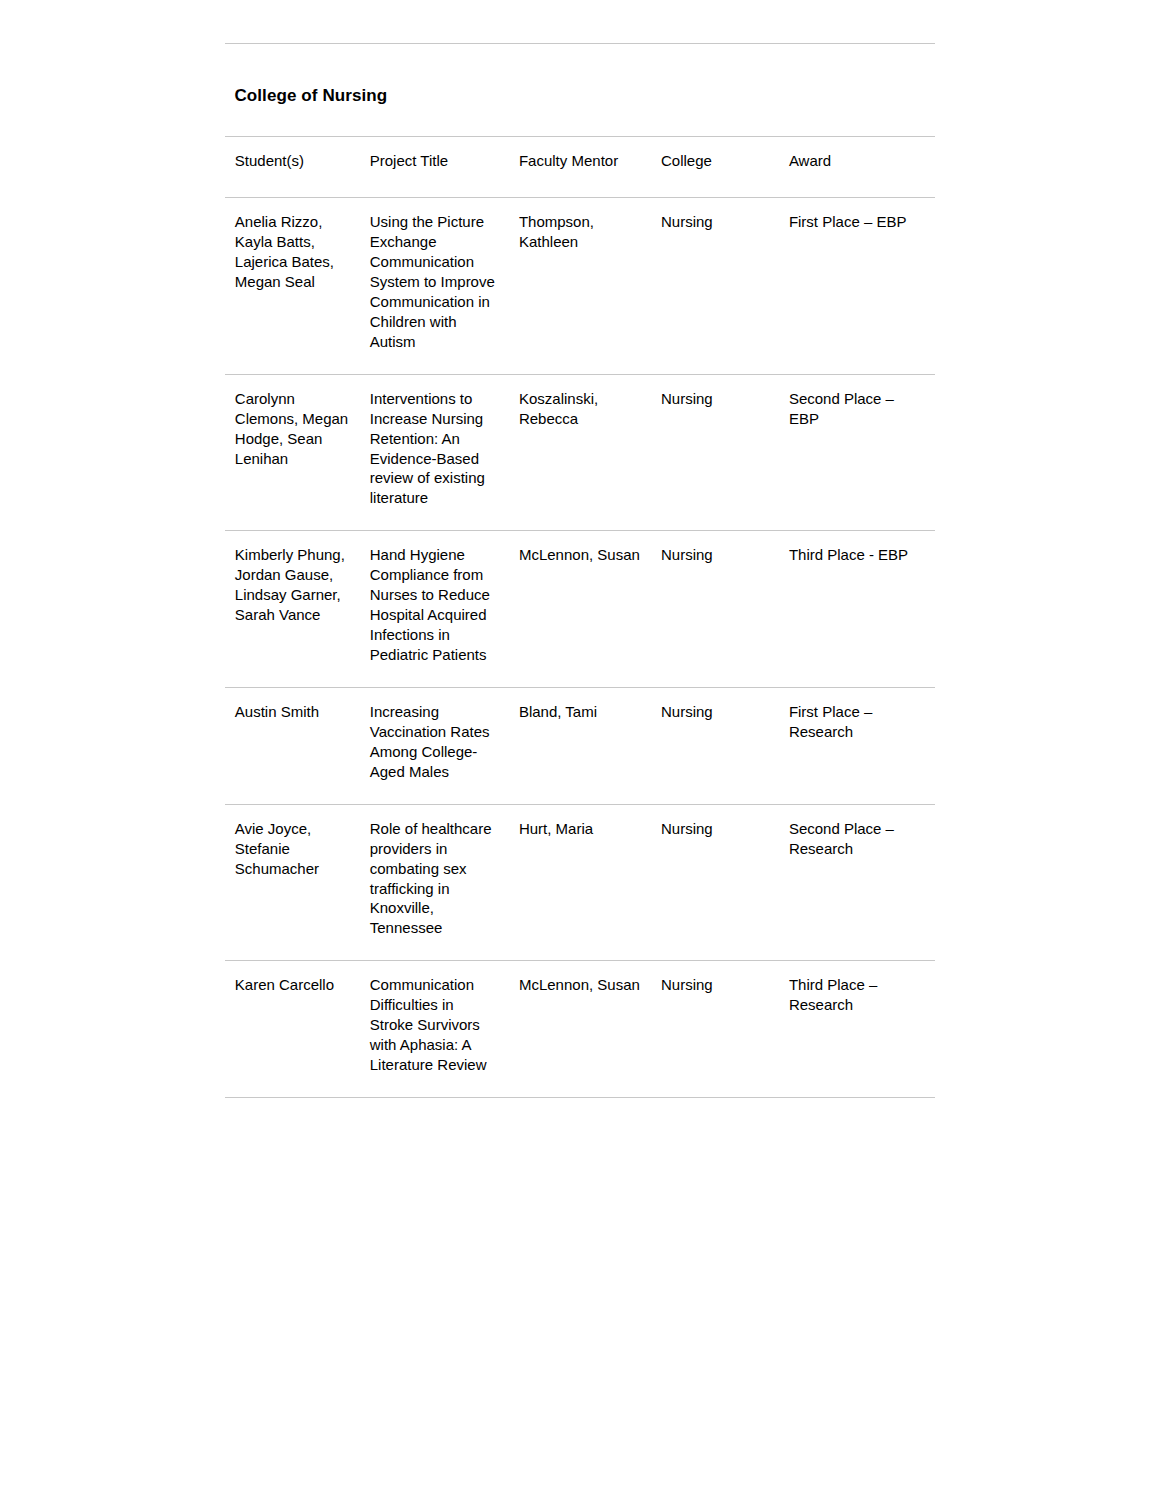College of Nursing
| Student(s) | Project Title | Faculty Mentor | College | Award |
| --- | --- | --- | --- | --- |
| Anelia Rizzo, Kayla Batts, Lajerica Bates, Megan Seal | Using the Picture Exchange Communication System to Improve Communication in Children with Autism | Thompson, Kathleen | Nursing | First Place – EBP |
| Carolynn Clemons, Megan Hodge, Sean Lenihan | Interventions to Increase Nursing Retention: An Evidence-Based review of existing literature | Koszalinski, Rebecca | Nursing | Second Place – EBP |
| Kimberly Phung, Jordan Gause, Lindsay Garner, Sarah Vance | Hand Hygiene Compliance from Nurses to Reduce Hospital Acquired Infections in Pediatric Patients | McLennon, Susan | Nursing | Third Place - EBP |
| Austin Smith | Increasing Vaccination Rates Among College-Aged Males | Bland, Tami | Nursing | First Place – Research |
| Avie Joyce, Stefanie Schumacher | Role of healthcare providers in combating sex trafficking in Knoxville, Tennessee | Hurt, Maria | Nursing | Second Place – Research |
| Karen Carcello | Communication Difficulties in Stroke Survivors with Aphasia: A Literature Review | McLennon, Susan | Nursing | Third Place – Research |